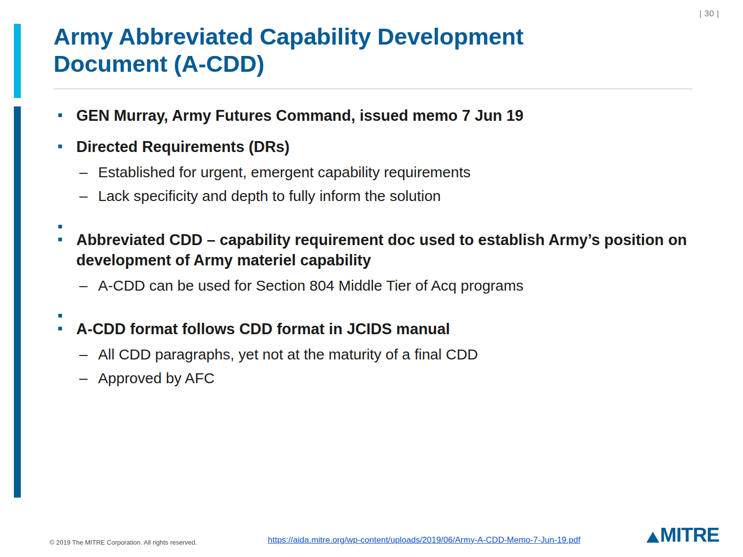| 30 |
Army Abbreviated Capability Development Document (A-CDD)
GEN Murray, Army Futures Command, issued memo 7 Jun 19
Directed Requirements (DRs)
Established for urgent, emergent capability requirements
Lack specificity and depth to fully inform the solution
Abbreviated CDD – capability requirement doc used to establish Army’s position on development of Army materiel capability
A-CDD can be used for Section 804 Middle Tier of Acq programs
A-CDD format follows CDD format in JCIDS manual
All CDD paragraphs, yet not at the maturity of a final CDD
Approved by AFC
© 2019 The MITRE Corporation. All rights reserved.
https://aida.mitre.org/wp-content/uploads/2019/06/Army-A-CDD-Memo-7-Jun-19.pdf
MITRE